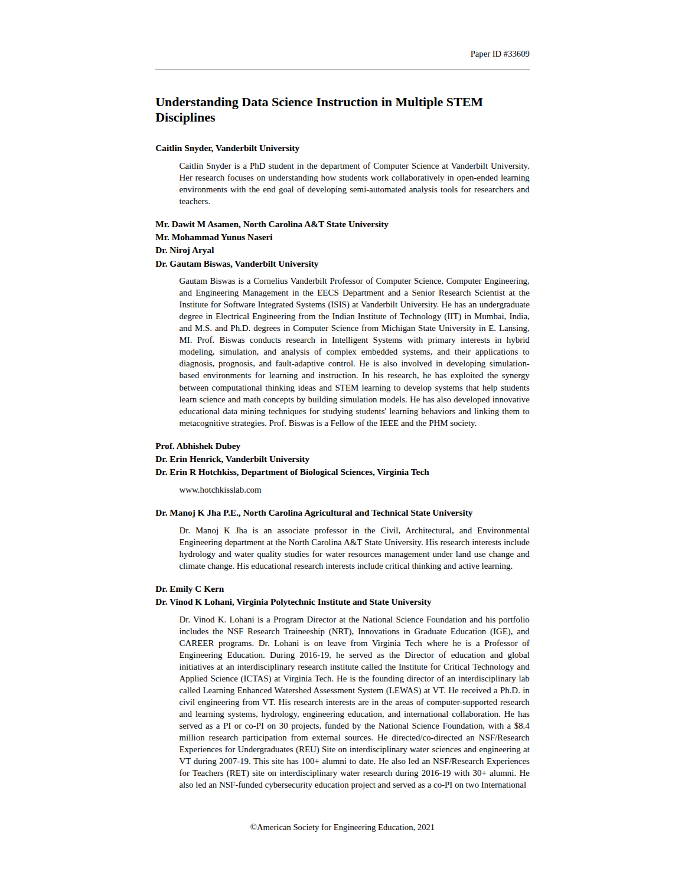Paper ID #33609
Understanding Data Science Instruction in Multiple STEM Disciplines
Caitlin Snyder, Vanderbilt University
Caitlin Snyder is a PhD student in the department of Computer Science at Vanderbilt University. Her research focuses on understanding how students work collaboratively in open-ended learning environments with the end goal of developing semi-automated analysis tools for researchers and teachers.
Mr. Dawit M Asamen, North Carolina A&T State University
Mr. Mohammad Yunus Naseri
Dr. Niroj Aryal
Dr. Gautam Biswas, Vanderbilt University
Gautam Biswas is a Cornelius Vanderbilt Professor of Computer Science, Computer Engineering, and Engineering Management in the EECS Department and a Senior Research Scientist at the Institute for Software Integrated Systems (ISIS) at Vanderbilt University. He has an undergraduate degree in Electrical Engineering from the Indian Institute of Technology (IIT) in Mumbai, India, and M.S. and Ph.D. degrees in Computer Science from Michigan State University in E. Lansing, MI. Prof. Biswas conducts research in Intelligent Systems with primary interests in hybrid modeling, simulation, and analysis of complex embedded systems, and their applications to diagnosis, prognosis, and fault-adaptive control. He is also involved in developing simulation-based environments for learning and instruction. In his research, he has exploited the synergy between computational thinking ideas and STEM learning to develop systems that help students learn science and math concepts by building simulation models. He has also developed innovative educational data mining techniques for studying students' learning behaviors and linking them to metacognitive strategies. Prof. Biswas is a Fellow of the IEEE and the PHM society.
Prof. Abhishek Dubey
Dr. Erin Henrick, Vanderbilt University
Dr. Erin R Hotchkiss, Department of Biological Sciences, Virginia Tech
www.hotchkisslab.com
Dr. Manoj K Jha P.E., North Carolina Agricultural and Technical State University
Dr. Manoj K Jha is an associate professor in the Civil, Architectural, and Environmental Engineering department at the North Carolina A&T State University. His research interests include hydrology and water quality studies for water resources management under land use change and climate change. His educational research interests include critical thinking and active learning.
Dr. Emily C Kern
Dr. Vinod K Lohani, Virginia Polytechnic Institute and State University
Dr. Vinod K. Lohani is a Program Director at the National Science Foundation and his portfolio includes the NSF Research Traineeship (NRT), Innovations in Graduate Education (IGE), and CAREER programs. Dr. Lohani is on leave from Virginia Tech where he is a Professor of Engineering Education. During 2016-19, he served as the Director of education and global initiatives at an interdisciplinary research institute called the Institute for Critical Technology and Applied Science (ICTAS) at Virginia Tech. He is the founding director of an interdisciplinary lab called Learning Enhanced Watershed Assessment System (LEWAS) at VT. He received a Ph.D. in civil engineering from VT. His research interests are in the areas of computer-supported research and learning systems, hydrology, engineering education, and international collaboration. He has served as a PI or co-PI on 30 projects, funded by the National Science Foundation, with a $8.4 million research participation from external sources. He directed/co-directed an NSF/Research Experiences for Undergraduates (REU) Site on interdisciplinary water sciences and engineering at VT during 2007-19. This site has 100+ alumni to date. He also led an NSF/Research Experiences for Teachers (RET) site on interdisciplinary water research during 2016-19 with 30+ alumni. He also led an NSF-funded cybersecurity education project and served as a co-PI on two International
©American Society for Engineering Education, 2021